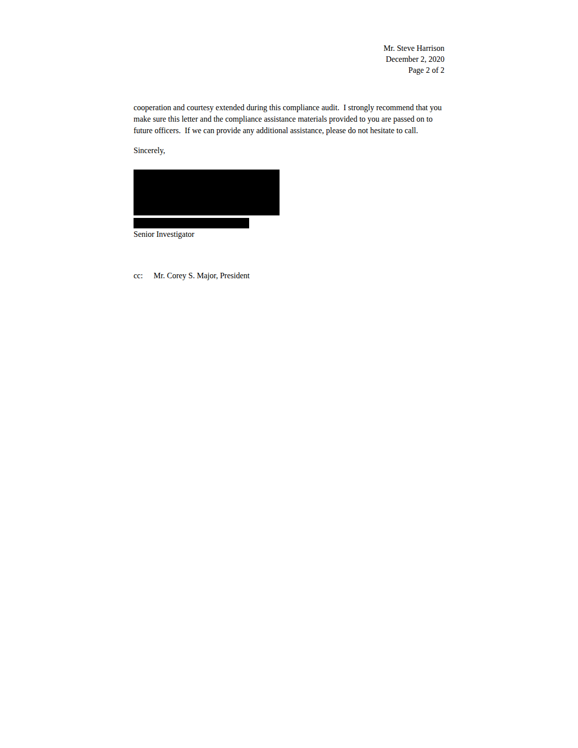Mr. Steve Harrison
December 2, 2020
Page 2 of 2
cooperation and courtesy extended during this compliance audit. I strongly recommend that you make sure this letter and the compliance assistance materials provided to you are passed on to future officers. If we can provide any additional assistance, please do not hesitate to call.
Sincerely,
Senior Investigator
cc: Mr. Corey S. Major, President